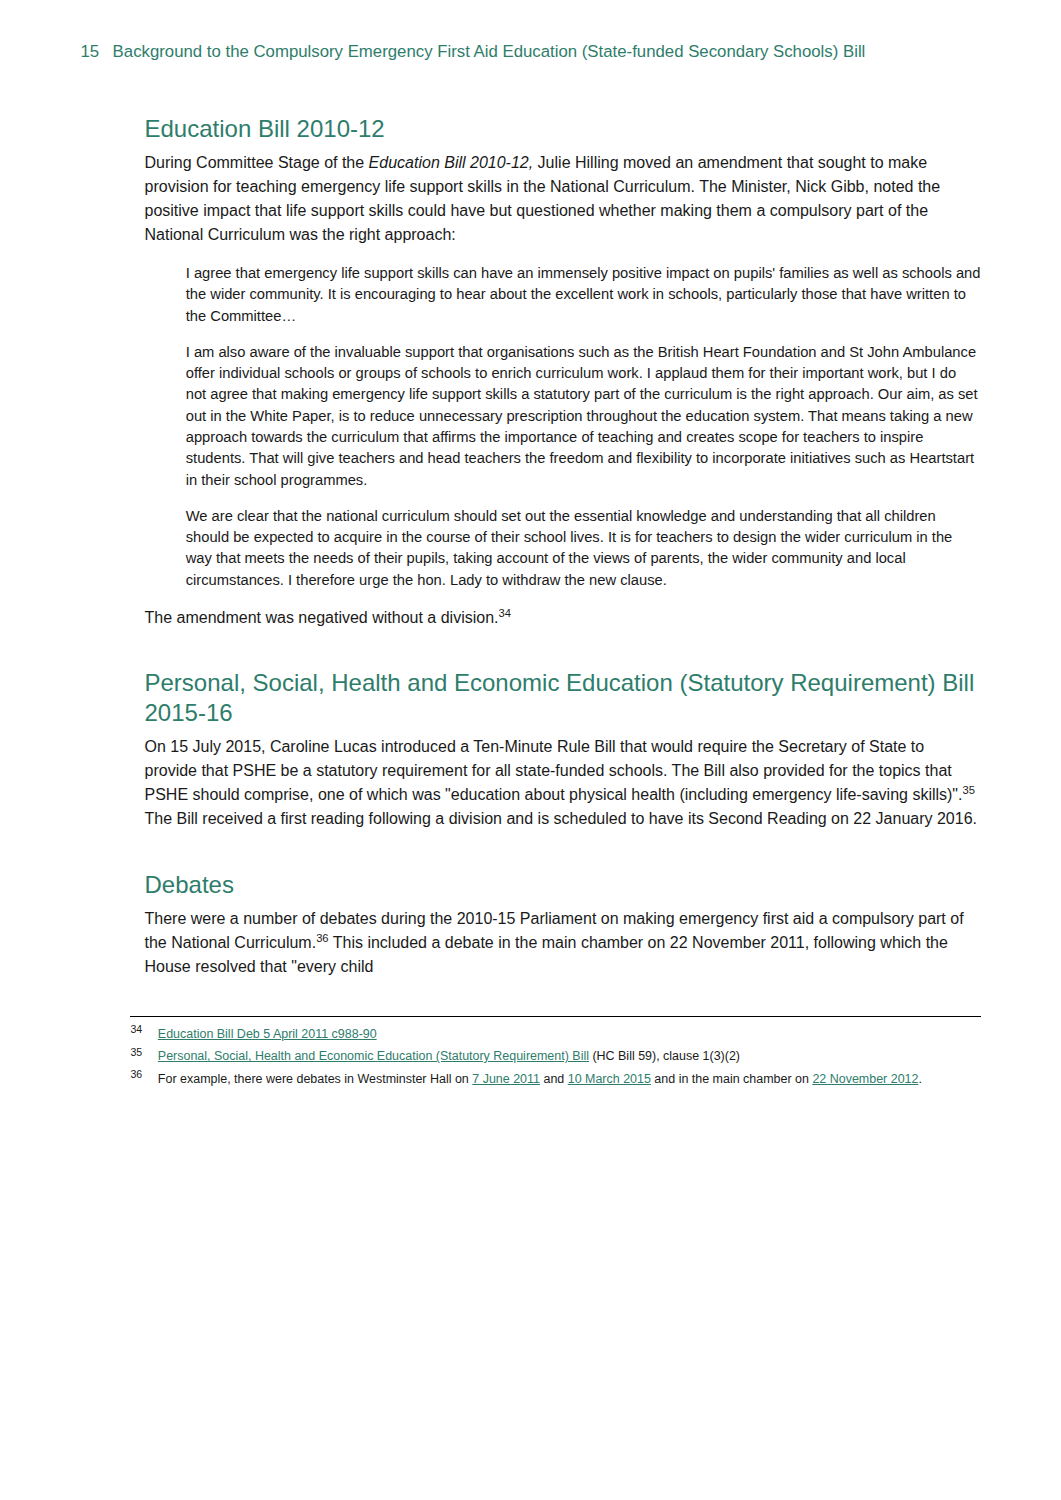15 Background to the Compulsory Emergency First Aid Education (State-funded Secondary Schools) Bill
Education Bill 2010-12
During Committee Stage of the Education Bill 2010-12, Julie Hilling moved an amendment that sought to make provision for teaching emergency life support skills in the National Curriculum. The Minister, Nick Gibb, noted the positive impact that life support skills could have but questioned whether making them a compulsory part of the National Curriculum was the right approach:
I agree that emergency life support skills can have an immensely positive impact on pupils' families as well as schools and the wider community. It is encouraging to hear about the excellent work in schools, particularly those that have written to the Committee…
I am also aware of the invaluable support that organisations such as the British Heart Foundation and St John Ambulance offer individual schools or groups of schools to enrich curriculum work. I applaud them for their important work, but I do not agree that making emergency life support skills a statutory part of the curriculum is the right approach. Our aim, as set out in the White Paper, is to reduce unnecessary prescription throughout the education system. That means taking a new approach towards the curriculum that affirms the importance of teaching and creates scope for teachers to inspire students. That will give teachers and head teachers the freedom and flexibility to incorporate initiatives such as Heartstart in their school programmes.
We are clear that the national curriculum should set out the essential knowledge and understanding that all children should be expected to acquire in the course of their school lives. It is for teachers to design the wider curriculum in the way that meets the needs of their pupils, taking account of the views of parents, the wider community and local circumstances. I therefore urge the hon. Lady to withdraw the new clause.
The amendment was negatived without a division.34
Personal, Social, Health and Economic Education (Statutory Requirement) Bill 2015-16
On 15 July 2015, Caroline Lucas introduced a Ten-Minute Rule Bill that would require the Secretary of State to provide that PSHE be a statutory requirement for all state-funded schools. The Bill also provided for the topics that PSHE should comprise, one of which was "education about physical health (including emergency life-saving skills)".35 The Bill received a first reading following a division and is scheduled to have its Second Reading on 22 January 2016.
Debates
There were a number of debates during the 2010-15 Parliament on making emergency first aid a compulsory part of the National Curriculum.36 This included a debate in the main chamber on 22 November 2011, following which the House resolved that "every child
34 Education Bill Deb 5 April 2011 c988-90
35 Personal, Social, Health and Economic Education (Statutory Requirement) Bill (HC Bill 59), clause 1(3)(2)
36 For example, there were debates in Westminster Hall on 7 June 2011 and 10 March 2015 and in the main chamber on 22 November 2012.